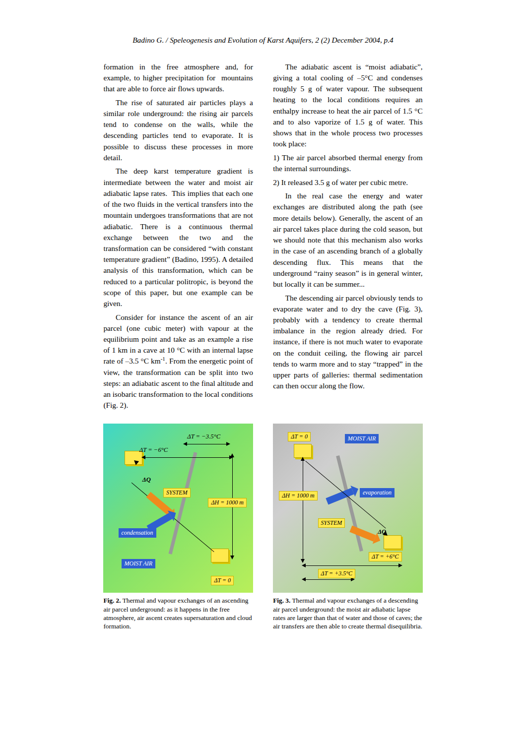Badino G. / Speleogenesis and Evolution of Karst Aquifers, 2 (2) December 2004, p.4
formation in the free atmosphere and, for example, to higher precipitation for mountains that are able to force air flows upwards.
The rise of saturated air particles plays a similar role underground: the rising air parcels tend to condense on the walls, while the descending particles tend to evaporate. It is possible to discuss these processes in more detail.
The deep karst temperature gradient is intermediate between the water and moist air adiabatic lapse rates. This implies that each one of the two fluids in the vertical transfers into the mountain undergoes transformations that are not adiabatic. There is a continuous thermal exchange between the two and the transformation can be considered “with constant temperature gradient” (Badino, 1995). A detailed analysis of this transformation, which can be reduced to a particular politropic, is beyond the scope of this paper, but one example can be given.
Consider for instance the ascent of an air parcel (one cubic meter) with vapour at the equilibrium point and take as an example a rise of 1 km in a cave at 10 °C with an internal lapse rate of –3.5 °C km-1. From the energetic point of view, the transformation can be split into two steps: an adiabatic ascent to the final altitude and an isobaric transformation to the local conditions (Fig. 2).
The adiabatic ascent is “moist adiabatic”, giving a total cooling of –5°C and condenses roughly 5 g of water vapour. The subsequent heating to the local conditions requires an enthalpy increase to heat the air parcel of 1.5 °C and to also vaporize of 1.5 g of water. This shows that in the whole process two processes took place:
1) The air parcel absorbed thermal energy from the internal surroundings.
2) It released 3.5 g of water per cubic metre.
In the real case the energy and water exchanges are distributed along the path (see more details below). Generally, the ascent of an air parcel takes place during the cold season, but we should note that this mechanism also works in the case of an ascending branch of a globally descending flux. This means that the underground “rainy season” is in general winter, but locally it can be summer...
The descending air parcel obviously tends to evaporate water and to dry the cave (Fig. 3), probably with a tendency to create thermal imbalance in the region already dried. For instance, if there is not much water to evaporate on the conduit ceiling, the flowing air parcel tends to warm more and to stay “trapped” in the upper parts of galleries: thermal sedimentation can then occur along the flow.
ΔT = −3.5°C
ΔT = −6°C
ΔH = 1000 m
ΔQ
SYSTEM
condensation
MOIST AIR
ΔT = 0
Fig. 2. Thermal and vapour exchanges of an ascending air parcel underground: as it happens in the free atmosphere, air ascent creates supersaturation and cloud formation.
ΔT = 0
MOIST AIR
ΔH = 1000 m
evaporation
SYSTEM
ΔQ
ΔT = +6°C
ΔT = +3.5°C
Fig. 3. Thermal and vapour exchanges of a descending air parcel underground: the moist air adiabatic lapse rates are larger than that of water and those of caves; the air transfers are then able to create thermal disequilibria.